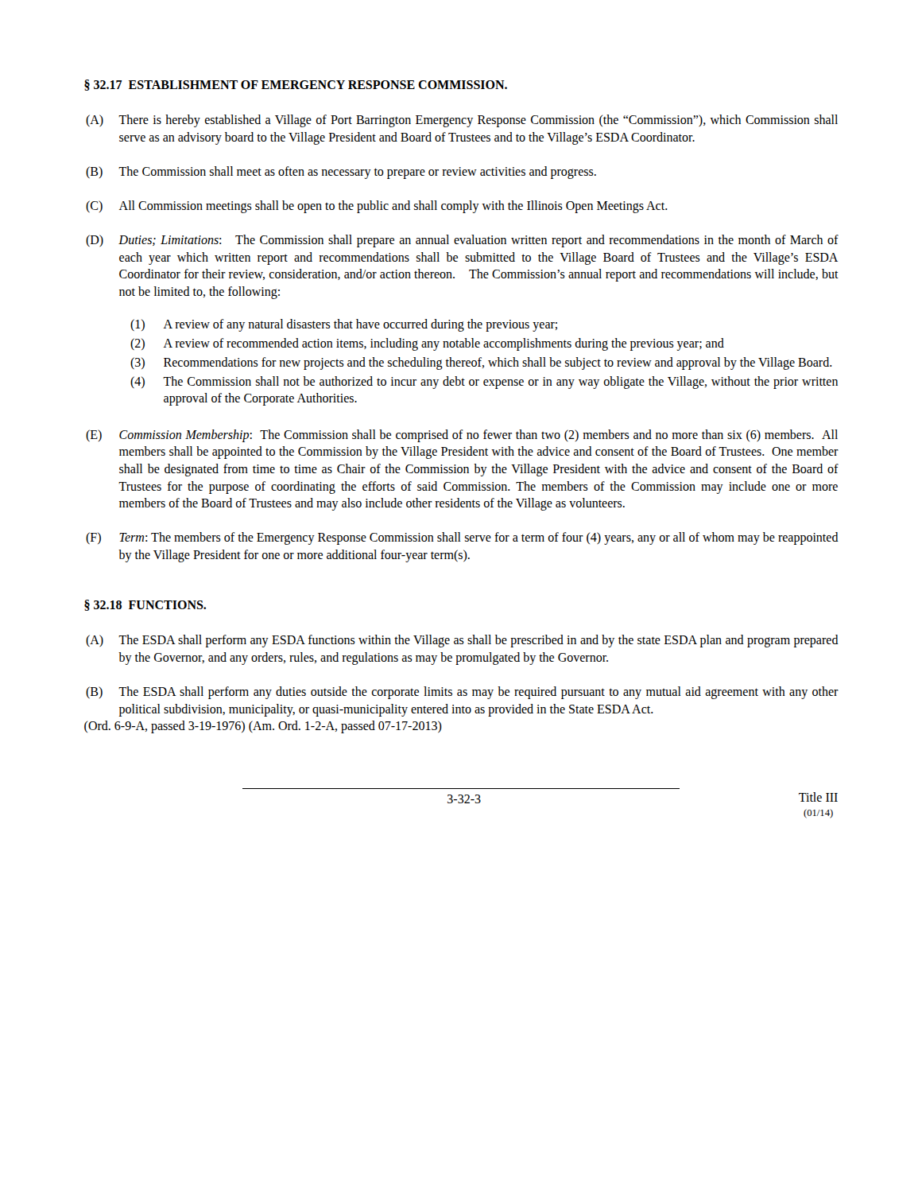§ 32.17 ESTABLISHMENT OF EMERGENCY RESPONSE COMMISSION.
(A)
There is hereby established a Village of Port Barrington Emergency Response Commission (the “Commission”), which Commission shall serve as an advisory board to the Village President and Board of Trustees and to the Village’s ESDA Coordinator.
(B)
The Commission shall meet as often as necessary to prepare or review activities and progress.
(C)
All Commission meetings shall be open to the public and shall comply with the Illinois Open Meetings Act.
(D)
Duties; Limitations: The Commission shall prepare an annual evaluation written report and recommendations in the month of March of each year which written report and recommendations shall be submitted to the Village Board of Trustees and the Village’s ESDA Coordinator for their review, consideration, and/or action thereon. The Commission’s annual report and recommendations will include, but not be limited to, the following:
(1) A review of any natural disasters that have occurred during the previous year;
(2) A review of recommended action items, including any notable accomplishments during the previous year; and
(3) Recommendations for new projects and the scheduling thereof, which shall be subject to review and approval by the Village Board.
(4) The Commission shall not be authorized to incur any debt or expense or in any way obligate the Village, without the prior written approval of the Corporate Authorities.
(E)
Commission Membership: The Commission shall be comprised of no fewer than two (2) members and no more than six (6) members. All members shall be appointed to the Commission by the Village President with the advice and consent of the Board of Trustees. One member shall be designated from time to time as Chair of the Commission by the Village President with the advice and consent of the Board of Trustees for the purpose of coordinating the efforts of said Commission. The members of the Commission may include one or more members of the Board of Trustees and may also include other residents of the Village as volunteers.
(F)
Term: The members of the Emergency Response Commission shall serve for a term of four (4) years, any or all of whom may be reappointed by the Village President for one or more additional four-year term(s).
§ 32.18 FUNCTIONS.
(A)
The ESDA shall perform any ESDA functions within the Village as shall be prescribed in and by the state ESDA plan and program prepared by the Governor, and any orders, rules, and regulations as may be promulgated by the Governor.
(B)
The ESDA shall perform any duties outside the corporate limits as may be required pursuant to any mutual aid agreement with any other political subdivision, municipality, or quasi-municipality entered into as provided in the State ESDA Act.
(Ord. 6-9-A, passed 3-19-1976) (Am. Ord. 1-2-A, passed 07-17-2013)
3-32-3
Title III
(01/14)